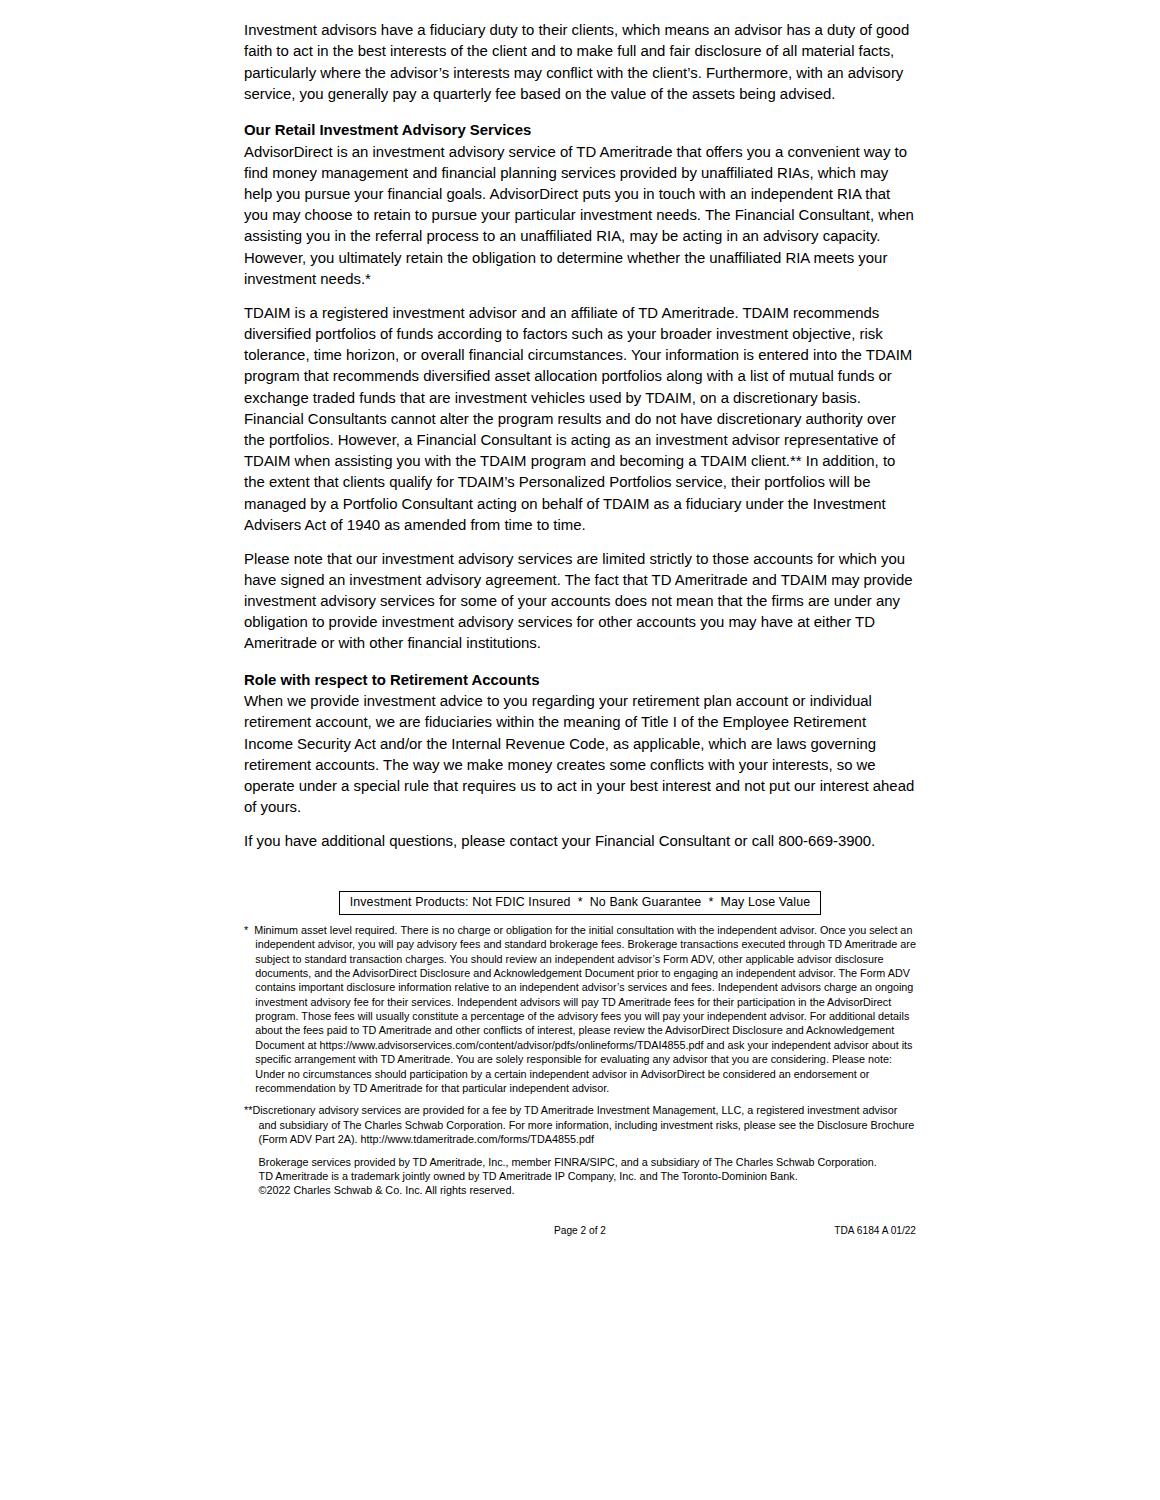Investment advisors have a fiduciary duty to their clients, which means an advisor has a duty of good faith to act in the best interests of the client and to make full and fair disclosure of all material facts, particularly where the advisor’s interests may conflict with the client’s. Furthermore, with an advisory service, you generally pay a quarterly fee based on the value of the assets being advised.
Our Retail Investment Advisory Services
AdvisorDirect is an investment advisory service of TD Ameritrade that offers you a convenient way to find money management and financial planning services provided by unaffiliated RIAs, which may help you pursue your financial goals. AdvisorDirect puts you in touch with an independent RIA that you may choose to retain to pursue your particular investment needs. The Financial Consultant, when assisting you in the referral process to an unaffiliated RIA, may be acting in an advisory capacity. However, you ultimately retain the obligation to determine whether the unaffiliated RIA meets your investment needs.*
TDAIM is a registered investment advisor and an affiliate of TD Ameritrade. TDAIM recommends diversified portfolios of funds according to factors such as your broader investment objective, risk tolerance, time horizon, or overall financial circumstances. Your information is entered into the TDAIM program that recommends diversified asset allocation portfolios along with a list of mutual funds or exchange traded funds that are investment vehicles used by TDAIM, on a discretionary basis. Financial Consultants cannot alter the program results and do not have discretionary authority over the portfolios. However, a Financial Consultant is acting as an investment advisor representative of TDAIM when assisting you with the TDAIM program and becoming a TDAIM client.** In addition, to the extent that clients qualify for TDAIM’s Personalized Portfolios service, their portfolios will be managed by a Portfolio Consultant acting on behalf of TDAIM as a fiduciary under the Investment Advisers Act of 1940 as amended from time to time.
Please note that our investment advisory services are limited strictly to those accounts for which you have signed an investment advisory agreement. The fact that TD Ameritrade and TDAIM may provide investment advisory services for some of your accounts does not mean that the firms are under any obligation to provide investment advisory services for other accounts you may have at either TD Ameritrade or with other financial institutions.
Role with respect to Retirement Accounts
When we provide investment advice to you regarding your retirement plan account or individual retirement account, we are fiduciaries within the meaning of Title I of the Employee Retirement Income Security Act and/or the Internal Revenue Code, as applicable, which are laws governing retirement accounts. The way we make money creates some conflicts with your interests, so we operate under a special rule that requires us to act in your best interest and not put our interest ahead of yours.
If you have additional questions, please contact your Financial Consultant or call 800-669-3900.
Investment Products: Not FDIC Insured * No Bank Guarantee * May Lose Value
* Minimum asset level required. There is no charge or obligation for the initial consultation with the independent advisor. Once you select an independent advisor, you will pay advisory fees and standard brokerage fees. Brokerage transactions executed through TD Ameritrade are subject to standard transaction charges. You should review an independent advisor’s Form ADV, other applicable advisor disclosure documents, and the AdvisorDirect Disclosure and Acknowledgement Document prior to engaging an independent advisor. The Form ADV contains important disclosure information relative to an independent advisor’s services and fees. Independent advisors charge an ongoing investment advisory fee for their services. Independent advisors will pay TD Ameritrade fees for their participation in the AdvisorDirect program. Those fees will usually constitute a percentage of the advisory fees you will pay your independent advisor. For additional details about the fees paid to TD Ameritrade and other conflicts of interest, please review the AdvisorDirect Disclosure and Acknowledgement Document at https://www.advisorservices.com/content/advisor/pdfs/onlineforms/TDAI4855.pdf and ask your independent advisor about its specific arrangement with TD Ameritrade. You are solely responsible for evaluating any advisor that you are considering. Please note: Under no circumstances should participation by a certain independent advisor in AdvisorDirect be considered an endorsement or recommendation by TD Ameritrade for that particular independent advisor.
**Discretionary advisory services are provided for a fee by TD Ameritrade Investment Management, LLC, a registered investment advisor and subsidiary of The Charles Schwab Corporation. For more information, including investment risks, please see the Disclosure Brochure (Form ADV Part 2A). http://www.tdameritrade.com/forms/TDA4855.pdf
Brokerage services provided by TD Ameritrade, Inc., member FINRA/SIPC, and a subsidiary of The Charles Schwab Corporation.
TD Ameritrade is a trademark jointly owned by TD Ameritrade IP Company, Inc. and The Toronto-Dominion Bank.
©2022 Charles Schwab & Co. Inc. All rights reserved.
Page 2 of 2 TDA 6184 A 01/22